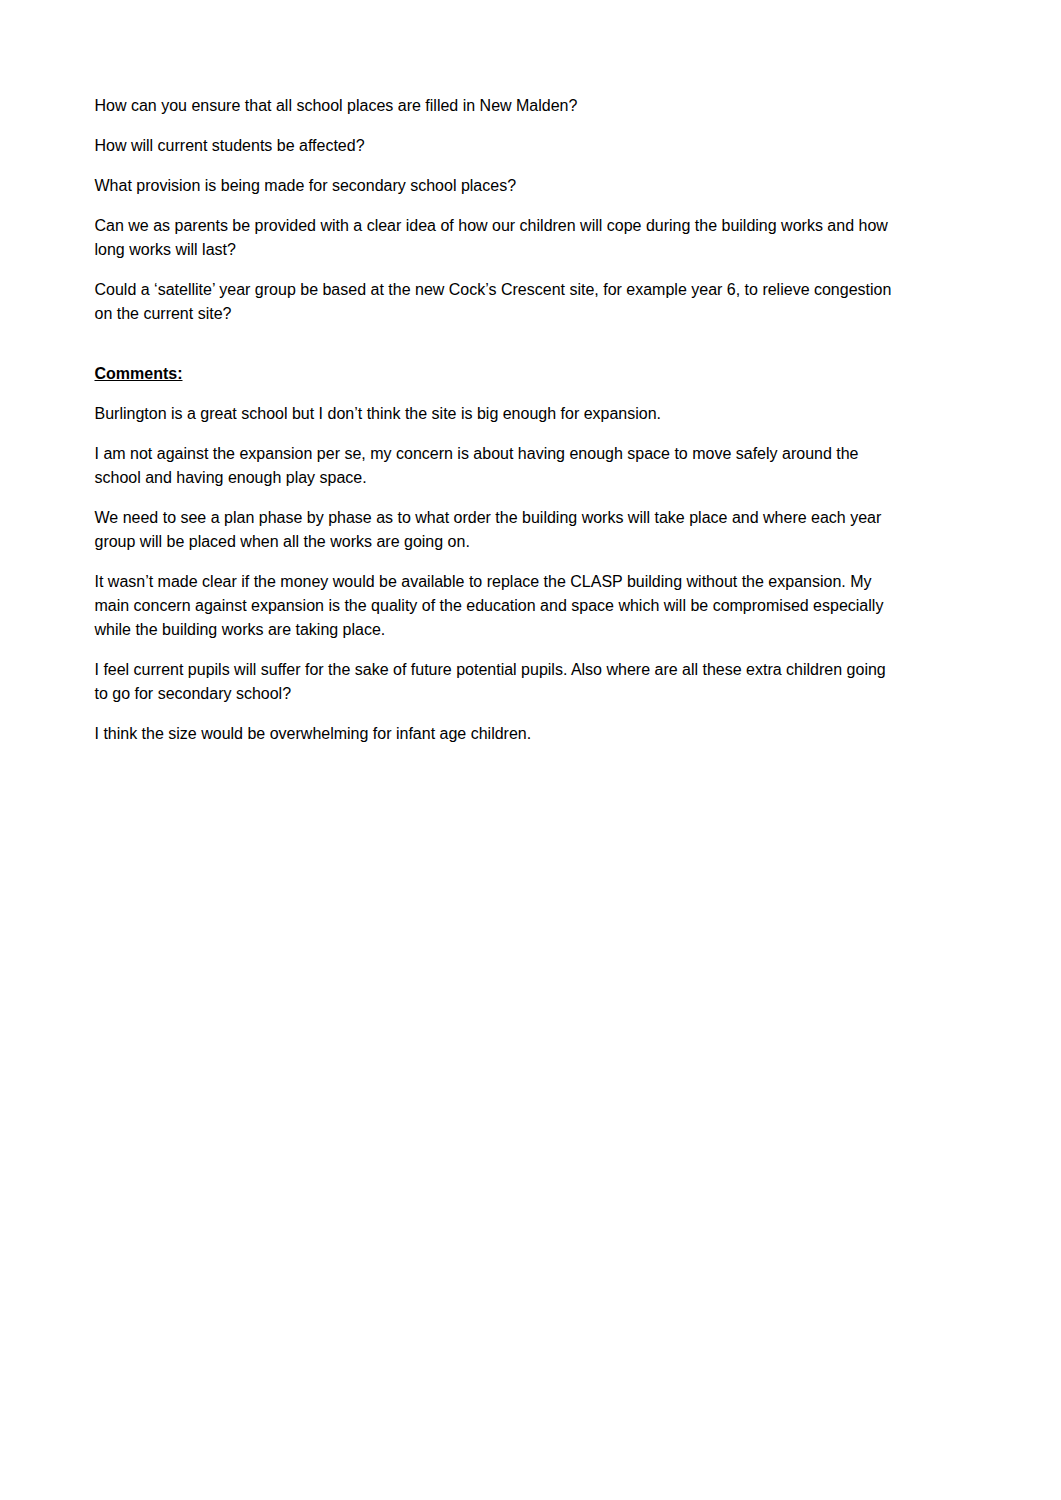How can you ensure that all school places are filled in New Malden?
How will current students be affected?
What provision is being made for secondary school places?
Can we as parents be provided with a clear idea of how our children will cope during the building works and how long works will last?
Could a ‘satellite’ year group be based at the new Cock’s Crescent site, for example year 6, to relieve congestion on the current site?
Comments:
Burlington is a great school but I don’t think the site is big enough for expansion.
I am not against the expansion per se, my concern is about having enough space to move safely around the school and having enough play space.
We need to see a plan phase by phase as to what order the building works will take place and where each year group will be placed when all the works are going on.
It wasn’t made clear if the money would be available to replace the CLASP building without the expansion. My main concern against expansion is the quality of the education and space which will be compromised especially while the building works are taking place.
I feel current pupils will suffer for the sake of future potential pupils. Also where are all these extra children going to go for secondary school?
I think the size would be overwhelming for infant age children.